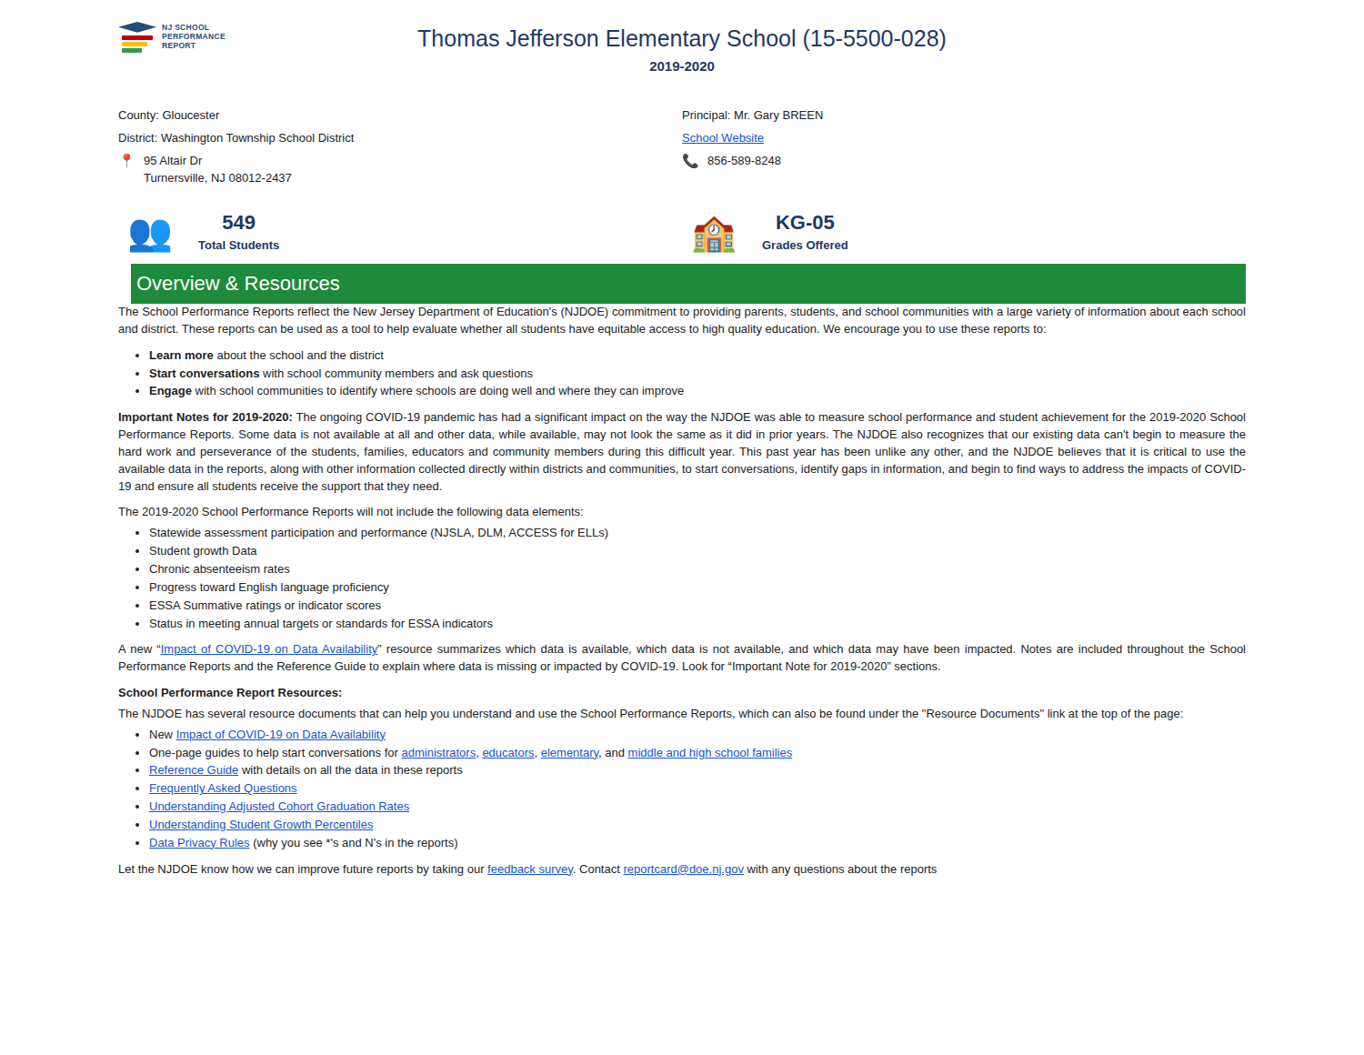NJ School
Performance
Report
Thomas Jefferson Elementary School (15-5500-028)
2019-2020
County: Gloucester
District: Washington Township School District
📍
95 Altair Dr
Turnersville, NJ 08012-2437
Principal: Mr. Gary BREEN
School Website
📞
856-589-8248
👥
549
Total Students
🏫
KG-05
Grades Offered
Overview & Resources
The School Performance Reports reflect the New Jersey Department of Education's (NJDOE) commitment to providing parents, students, and school communities with a large variety of information about each school and district. These reports can be used as a tool to help evaluate whether all students have equitable access to high quality education. We encourage you to use these reports to:
Learn more about the school and the district
Start conversations with school community members and ask questions
Engage with school communities to identify where schools are doing well and where they can improve
Important Notes for 2019-2020: The ongoing COVID-19 pandemic has had a significant impact on the way the NJDOE was able to measure school performance and student achievement for the 2019-2020 School Performance Reports. Some data is not available at all and other data, while available, may not look the same as it did in prior years. The NJDOE also recognizes that our existing data can't begin to measure the hard work and perseverance of the students, families, educators and community members during this difficult year. This past year has been unlike any other, and the NJDOE believes that it is critical to use the available data in the reports, along with other information collected directly within districts and communities, to start conversations, identify gaps in information, and begin to find ways to address the impacts of COVID-19 and ensure all students receive the support that they need.
The 2019-2020 School Performance Reports will not include the following data elements:
Statewide assessment participation and performance (NJSLA, DLM, ACCESS for ELLs)
Student growth Data
Chronic absenteeism rates
Progress toward English language proficiency
ESSA Summative ratings or indicator scores
Status in meeting annual targets or standards for ESSA indicators
A new “Impact of COVID-19 on Data Availability” resource summarizes which data is available, which data is not available, and which data may have been impacted. Notes are included throughout the School Performance Reports and the Reference Guide to explain where data is missing or impacted by COVID-19. Look for “Important Note for 2019-2020” sections.
School Performance Report Resources:
The NJDOE has several resource documents that can help you understand and use the School Performance Reports, which can also be found under the "Resource Documents" link at the top of the page:
New Impact of COVID-19 on Data Availability
One-page guides to help start conversations for administrators, educators, elementary, and middle and high school families
Reference Guide with details on all the data in these reports
Frequently Asked Questions
Understanding Adjusted Cohort Graduation Rates
Understanding Student Growth Percentiles
Data Privacy Rules (why you see *'s and N's in the reports)
Let the NJDOE know how we can improve future reports by taking our feedback survey. Contact reportcard@doe.nj.gov with any questions about the reports